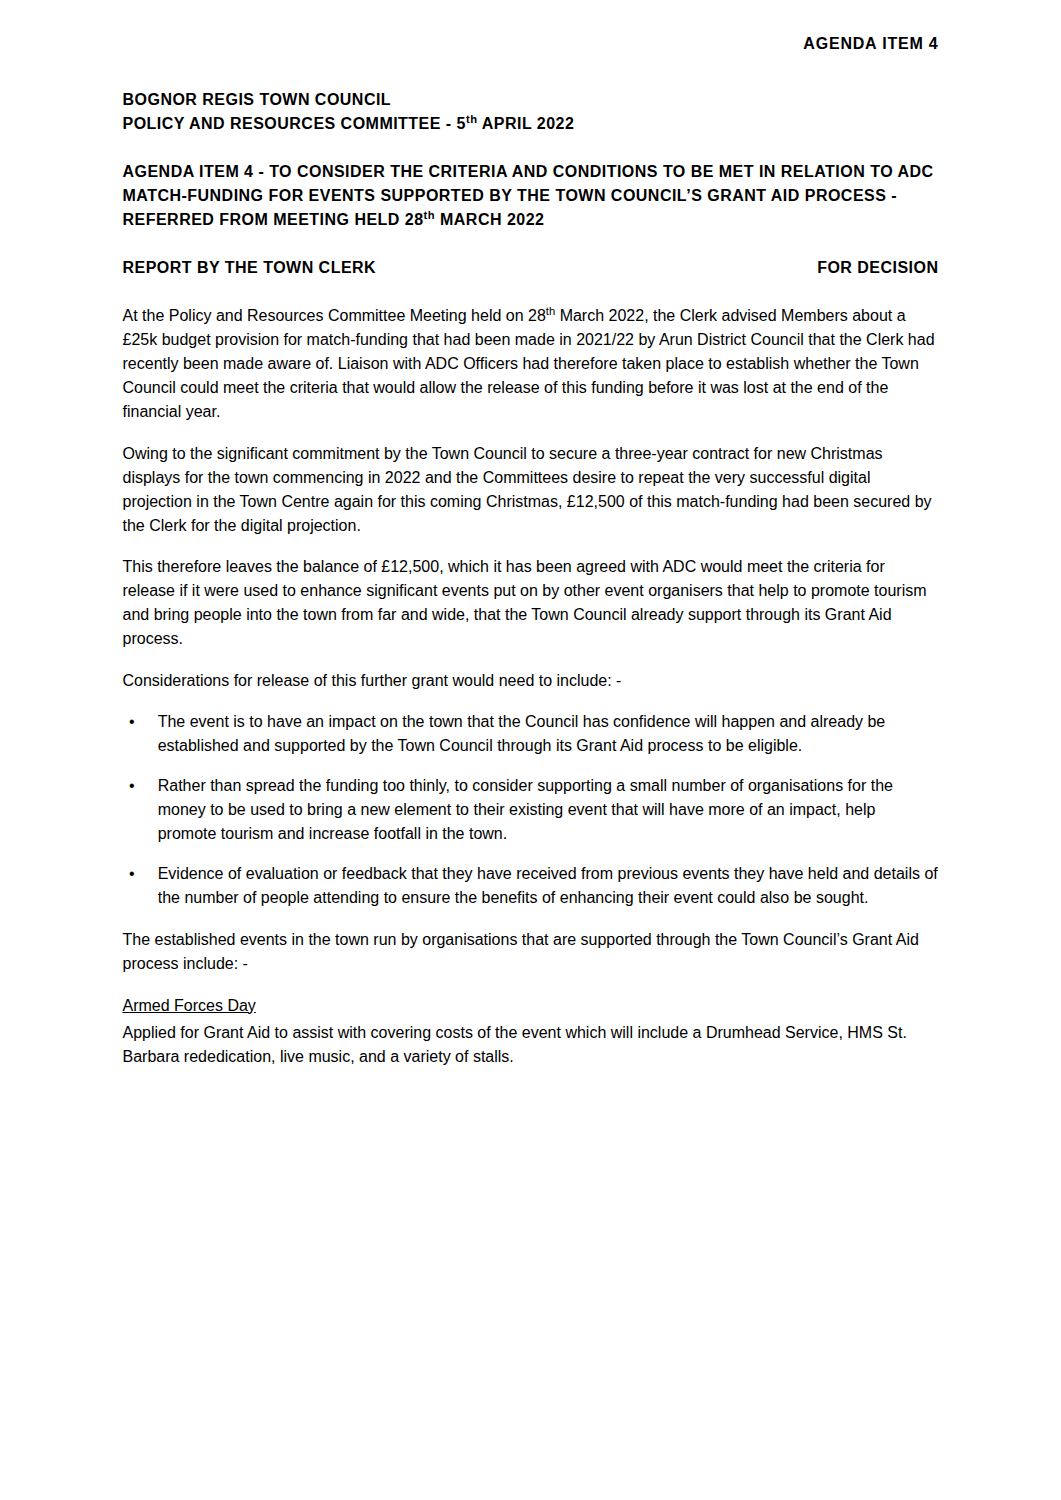AGENDA ITEM 4
BOGNOR REGIS TOWN COUNCIL
POLICY AND RESOURCES COMMITTEE - 5th APRIL 2022
AGENDA ITEM 4 - TO CONSIDER THE CRITERIA AND CONDITIONS TO BE MET IN RELATION TO ADC MATCH-FUNDING FOR EVENTS SUPPORTED BY THE TOWN COUNCIL’S GRANT AID PROCESS - REFERRED FROM MEETING HELD 28th MARCH 2022
REPORT BY THE TOWN CLERK FOR DECISION
At the Policy and Resources Committee Meeting held on 28th March 2022, the Clerk advised Members about a £25k budget provision for match-funding that had been made in 2021/22 by Arun District Council that the Clerk had recently been made aware of. Liaison with ADC Officers had therefore taken place to establish whether the Town Council could meet the criteria that would allow the release of this funding before it was lost at the end of the financial year.
Owing to the significant commitment by the Town Council to secure a three-year contract for new Christmas displays for the town commencing in 2022 and the Committees desire to repeat the very successful digital projection in the Town Centre again for this coming Christmas, £12,500 of this match-funding had been secured by the Clerk for the digital projection.
This therefore leaves the balance of £12,500, which it has been agreed with ADC would meet the criteria for release if it were used to enhance significant events put on by other event organisers that help to promote tourism and bring people into the town from far and wide, that the Town Council already support through its Grant Aid process.
Considerations for release of this further grant would need to include: -
The event is to have an impact on the town that the Council has confidence will happen and already be established and supported by the Town Council through its Grant Aid process to be eligible.
Rather than spread the funding too thinly, to consider supporting a small number of organisations for the money to be used to bring a new element to their existing event that will have more of an impact, help promote tourism and increase footfall in the town.
Evidence of evaluation or feedback that they have received from previous events they have held and details of the number of people attending to ensure the benefits of enhancing their event could also be sought.
The established events in the town run by organisations that are supported through the Town Council’s Grant Aid process include: -
Armed Forces Day
Applied for Grant Aid to assist with covering costs of the event which will include a Drumhead Service, HMS St. Barbara rededication, live music, and a variety of stalls.